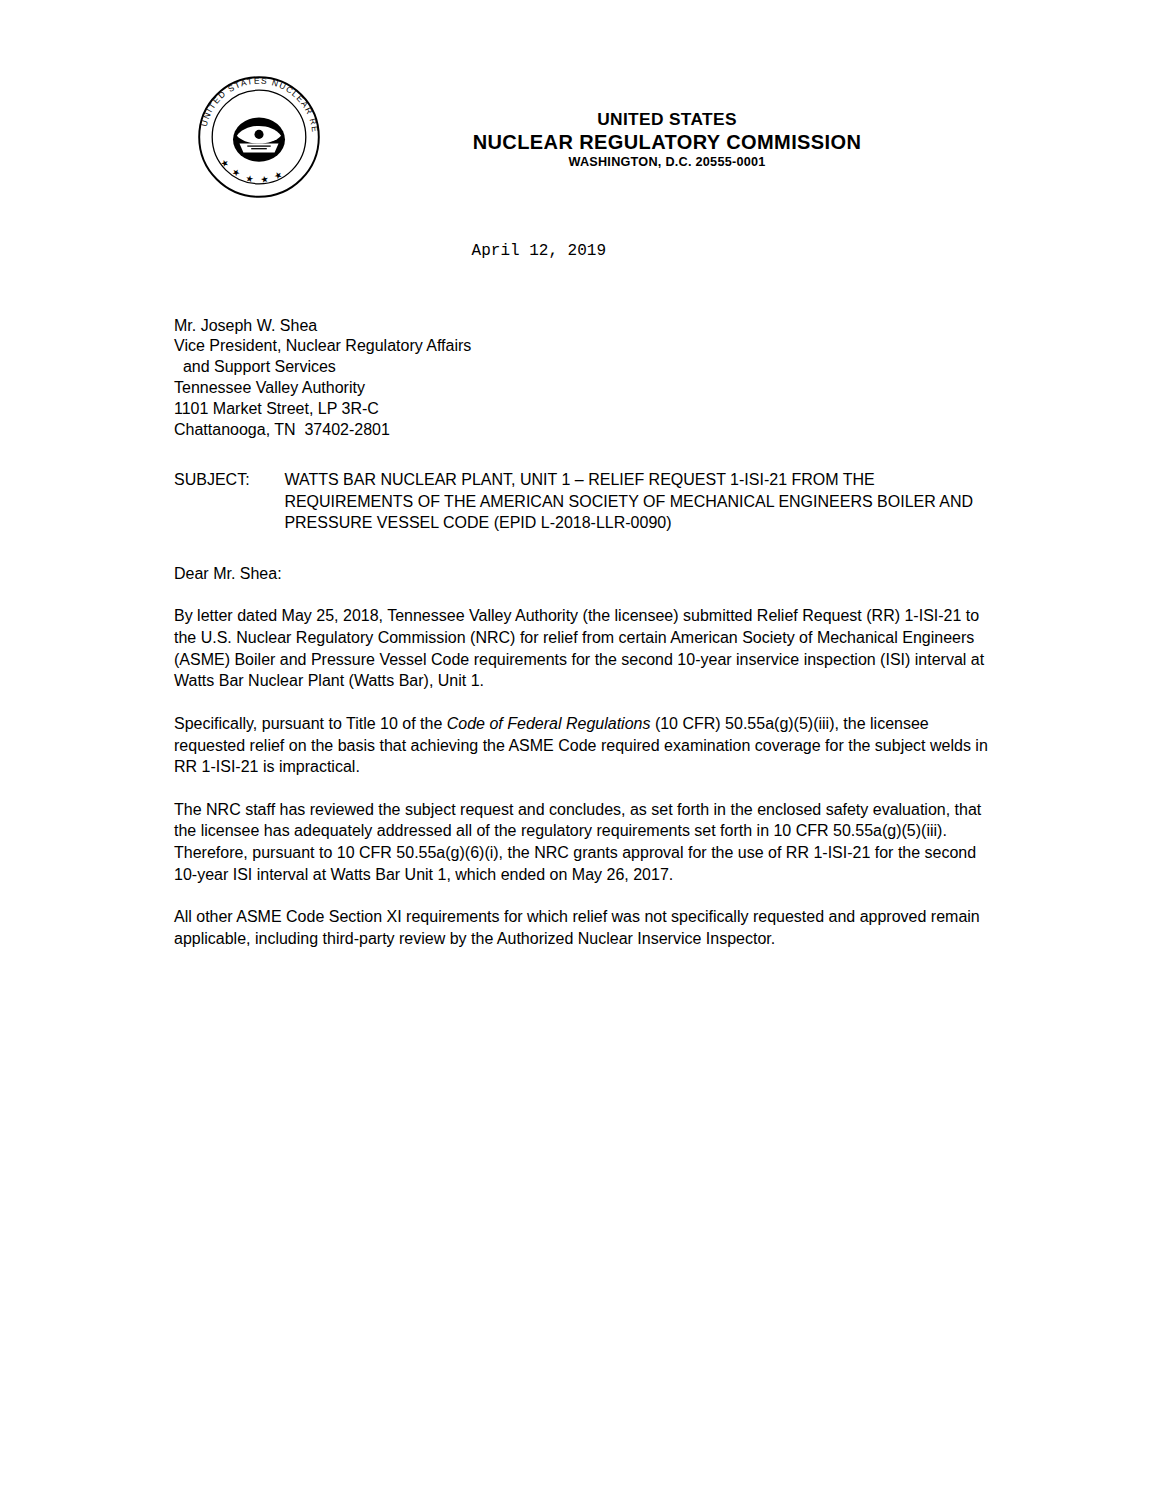UNITED STATES NUCLEAR REGULATORY COMMISSION ★ ★ ★ ★ ★
UNITED STATES
NUCLEAR REGULATORY COMMISSION
WASHINGTON, D.C. 20555-0001
April 12, 2019
Mr. Joseph W. Shea
Vice President, Nuclear Regulatory Affairs
and Support Services
Tennessee Valley Authority
1101 Market Street, LP 3R-C
Chattanooga, TN 37402-2801
SUBJECT:
WATTS BAR NUCLEAR PLANT, UNIT 1 – RELIEF REQUEST 1-ISI-21 FROM THE REQUIREMENTS OF THE AMERICAN SOCIETY OF MECHANICAL ENGINEERS BOILER AND PRESSURE VESSEL CODE (EPID L-2018-LLR-0090)
Dear Mr. Shea:
By letter dated May 25, 2018, Tennessee Valley Authority (the licensee) submitted Relief Request (RR) 1-ISI-21 to the U.S. Nuclear Regulatory Commission (NRC) for relief from certain American Society of Mechanical Engineers (ASME) Boiler and Pressure Vessel Code requirements for the second 10-year inservice inspection (ISI) interval at Watts Bar Nuclear Plant (Watts Bar), Unit 1.
Specifically, pursuant to Title 10 of the Code of Federal Regulations (10 CFR) 50.55a(g)(5)(iii), the licensee requested relief on the basis that achieving the ASME Code required examination coverage for the subject welds in RR 1-ISI-21 is impractical.
The NRC staff has reviewed the subject request and concludes, as set forth in the enclosed safety evaluation, that the licensee has adequately addressed all of the regulatory requirements set forth in 10 CFR 50.55a(g)(5)(iii). Therefore, pursuant to 10 CFR 50.55a(g)(6)(i), the NRC grants approval for the use of RR 1-ISI-21 for the second 10-year ISI interval at Watts Bar Unit 1, which ended on May 26, 2017.
All other ASME Code Section XI requirements for which relief was not specifically requested and approved remain applicable, including third-party review by the Authorized Nuclear Inservice Inspector.